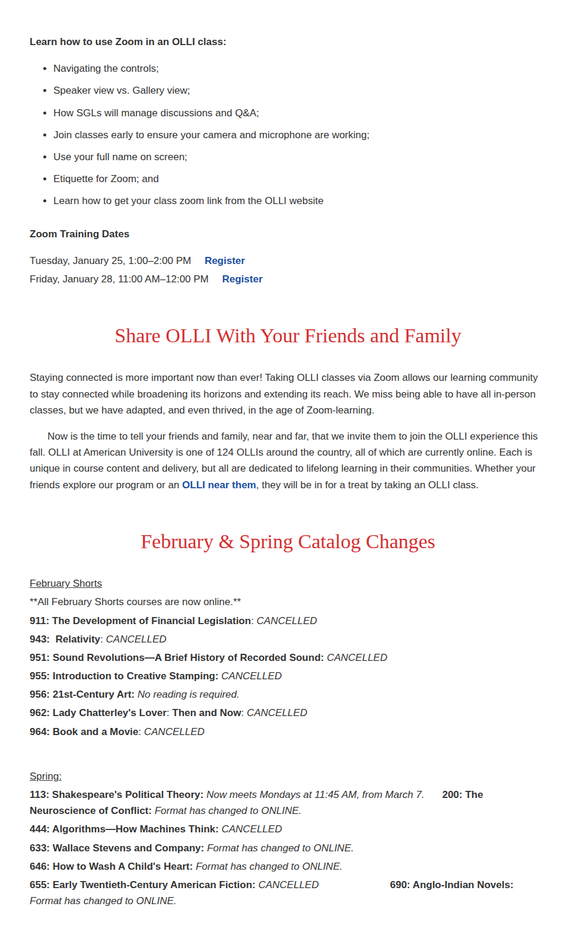Learn how to use Zoom in an OLLI class:
Navigating the controls;
Speaker view vs. Gallery view;
How SGLs will manage discussions and Q&A;
Join classes early to ensure your camera and microphone are working;
Use your full name on screen;
Etiquette for Zoom; and
Learn how to get your class zoom link from the OLLI website
Zoom Training Dates
Tuesday, January 25, 1:00–2:00 PM Register
Friday, January 28, 11:00 AM–12:00 PM Register
Share OLLI With Your Friends and Family
Staying connected is more important now than ever! Taking OLLI classes via Zoom allows our learning community to stay connected while broadening its horizons and extending its reach. We miss being able to have all in-person classes, but we have adapted, and even thrived, in the age of Zoom-learning.
Now is the time to tell your friends and family, near and far, that we invite them to join the OLLI experience this fall. OLLI at American University is one of 124 OLLIs around the country, all of which are currently online. Each is unique in course content and delivery, but all are dedicated to lifelong learning in their communities. Whether your friends explore our program or an OLLI near them, they will be in for a treat by taking an OLLI class.
February & Spring Catalog Changes
February Shorts
**All February Shorts courses are now online.**
911: The Development of Financial Legislation: CANCELLED
943: Relativity: CANCELLED
951: Sound Revolutions—A Brief History of Recorded Sound: CANCELLED
955: Introduction to Creative Stamping: CANCELLED
956: 21st-Century Art: No reading is required.
962: Lady Chatterley's Lover: Then and Now: CANCELLED
964: Book and a Movie: CANCELLED
Spring:
113: Shakespeare's Political Theory: Now meets Mondays at 11:45 AM, from March 7. 200: The Neuroscience of Conflict: Format has changed to ONLINE.
444: Algorithms—How Machines Think: CANCELLED
633: Wallace Stevens and Company: Format has changed to ONLINE.
646: How to Wash A Child's Heart: Format has changed to ONLINE.
655: Early Twentieth-Century American Fiction: CANCELLED 690: Anglo-Indian Novels: Format has changed to ONLINE.